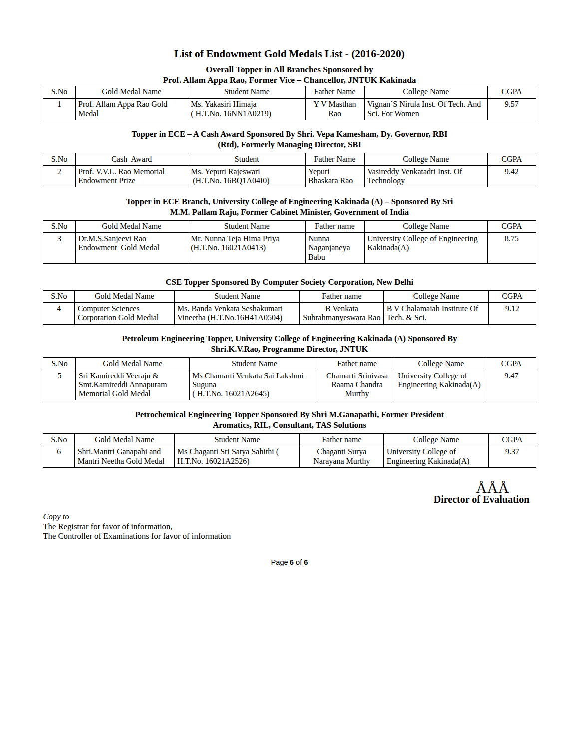List of Endowment Gold Medals List - (2016-2020)
Overall Topper in All Branches Sponsored by
Prof. Allam Appa Rao, Former Vice – Chancellor, JNTUK Kakinada
| S.No | Gold Medal Name | Student Name | Father Name | College Name | CGPA |
| --- | --- | --- | --- | --- | --- |
| 1 | Prof. Allam Appa Rao Gold Medal | Ms. Yakasiri Himaja ( H.T.No. 16NN1A0219) | Y V Masthan Rao | Vignan`S Nirula Inst. Of Tech. And Sci. For Women | 9.57 |
Topper in ECE – A Cash Award Sponsored By Shri. Vepa Kamesham, Dy. Governor, RBI
(Rtd), Formerly Managing Director, SBI
| S.No | Cash Award | Student | Father Name | College Name | CGPA |
| --- | --- | --- | --- | --- | --- |
| 2 | Prof. V.V.L. Rao Memorial Endowment Prize | Ms. Yepuri Rajeswari (H.T.No. 16BQ1A04I0) | Yepuri Bhaskara Rao | Vasireddy Venkatadri Inst. Of Technology | 9.42 |
Topper in ECE Branch, University College of Engineering Kakinada (A) – Sponsored By Sri
M.M. Pallam Raju, Former Cabinet Minister, Government of India
| S.No | Gold Medal Name | Student Name | Father name | College Name | CGPA |
| --- | --- | --- | --- | --- | --- |
| 3 | Dr.M.S.Sanjeevi Rao Endowment Gold Medal | Mr. Nunna Teja Hima Priya (H.T.No. 16021A0413) | Nunna Naganjaneya Babu | University College of Engineering Kakinada(A) | 8.75 |
CSE Topper Sponsored By Computer Society Corporation, New Delhi
| S.No | Gold Medal Name | Student Name | Father name | College Name | CGPA |
| --- | --- | --- | --- | --- | --- |
| 4 | Computer Sciences Corporation Gold Medial | Ms. Banda Venkata Seshakumari Vineetha (H.T.No.16H41A0504) | B Venkata Subrahmanyeswara Rao | B V Chalamaiah Institute Of Tech. & Sci. | 9.12 |
Petroleum Engineering Topper, University College of Engineering Kakinada (A) Sponsored By
Shri.K.V.Rao, Programme Director, JNTUK
| S.No | Gold Medal Name | Student Name | Father name | College Name | CGPA |
| --- | --- | --- | --- | --- | --- |
| 5 | Sri Kamireddi Veeraju & Smt.Kamireddi Annapuram Memorial Gold Medal | Ms Chamarti Venkata Sai Lakshmi Suguna ( H.T.No. 16021A2645) | Chamarti Srinivasa Raama Chandra Murthy | University College of Engineering Kakinada(A) | 9.47 |
Petrochemical Engineering Topper Sponsored By Shri M.Ganapathi, Former President
Aromatics, RIL, Consultant, TAS Solutions
| S.No | Gold Medal Name | Student Name | Father name | College Name | CGPA |
| --- | --- | --- | --- | --- | --- |
| 6 | Shri.Mantri Ganapahi and Mantri Neetha Gold Medal | Ms Chaganti Sri Satya Sahithi ( H.T.No. 16021A2526) | Chaganti Surya Narayana Murthy | University College of Engineering Kakinada(A) | 9.37 |
ÅÅÅ
Director of Evaluation
Copy to
The Registrar for favor of information,
The Controller of Examinations for favor of information
Page 6 of 6